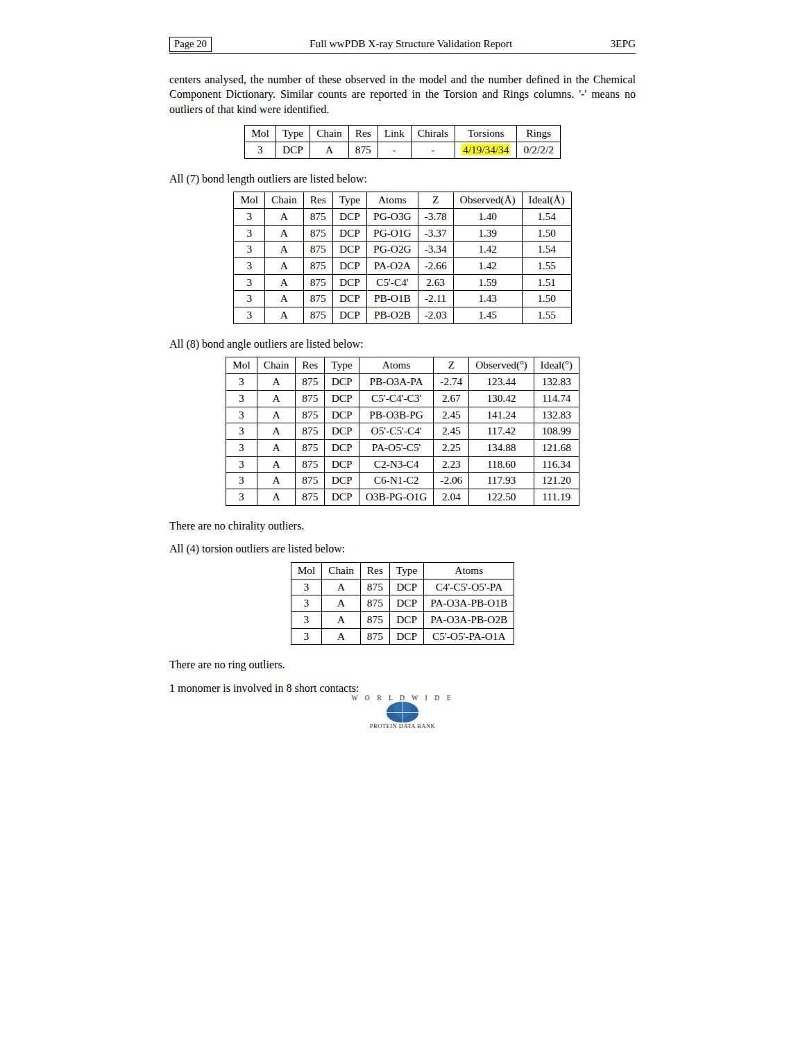Page 20
Full wwPDB X-ray Structure Validation Report
3EPG
centers analysed, the number of these observed in the model and the number defined in the Chemical Component Dictionary. Similar counts are reported in the Torsion and Rings columns. '-' means no outliers of that kind were identified.
| Mol | Type | Chain | Res | Link | Chirals | Torsions | Rings |
| --- | --- | --- | --- | --- | --- | --- | --- |
| 3 | DCP | A | 875 | - | - | 4/19/34/34 | 0/2/2/2 |
All (7) bond length outliers are listed below:
| Mol | Chain | Res | Type | Atoms | Z | Observed(Å) | Ideal(Å) |
| --- | --- | --- | --- | --- | --- | --- | --- |
| 3 | A | 875 | DCP | PG-O3G | -3.78 | 1.40 | 1.54 |
| 3 | A | 875 | DCP | PG-O1G | -3.37 | 1.39 | 1.50 |
| 3 | A | 875 | DCP | PG-O2G | -3.34 | 1.42 | 1.54 |
| 3 | A | 875 | DCP | PA-O2A | -2.66 | 1.42 | 1.55 |
| 3 | A | 875 | DCP | C5'-C4' | 2.63 | 1.59 | 1.51 |
| 3 | A | 875 | DCP | PB-O1B | -2.11 | 1.43 | 1.50 |
| 3 | A | 875 | DCP | PB-O2B | -2.03 | 1.45 | 1.55 |
All (8) bond angle outliers are listed below:
| Mol | Chain | Res | Type | Atoms | Z | Observed( o ) | Ideal( o ) |
| --- | --- | --- | --- | --- | --- | --- | --- |
| 3 | A | 875 | DCP | PB-O3A-PA | -2.74 | 123.44 | 132.83 |
| 3 | A | 875 | DCP | C5'-C4'-C3' | 2.67 | 130.42 | 114.74 |
| 3 | A | 875 | DCP | PB-O3B-PG | 2.45 | 141.24 | 132.83 |
| 3 | A | 875 | DCP | O5'-C5'-C4' | 2.45 | 117.42 | 108.99 |
| 3 | A | 875 | DCP | PA-O5'-C5' | 2.25 | 134.88 | 121.68 |
| 3 | A | 875 | DCP | C2-N3-C4 | 2.23 | 118.60 | 116.34 |
| 3 | A | 875 | DCP | C6-N1-C2 | -2.06 | 117.93 | 121.20 |
| 3 | A | 875 | DCP | O3B-PG-O1G | 2.04 | 122.50 | 111.19 |
There are no chirality outliers.
All (4) torsion outliers are listed below:
| Mol | Chain | Res | Type | Atoms |
| --- | --- | --- | --- | --- |
| 3 | A | 875 | DCP | C4'-C5'-O5'-PA |
| 3 | A | 875 | DCP | PA-O3A-PB-O1B |
| 3 | A | 875 | DCP | PA-O3A-PB-O2B |
| 3 | A | 875 | DCP | C5'-O5'-PA-O1A |
There are no ring outliers.
1 monomer is involved in 8 short contacts:
W O R L D W I D E
PROTEIN DATA BANK